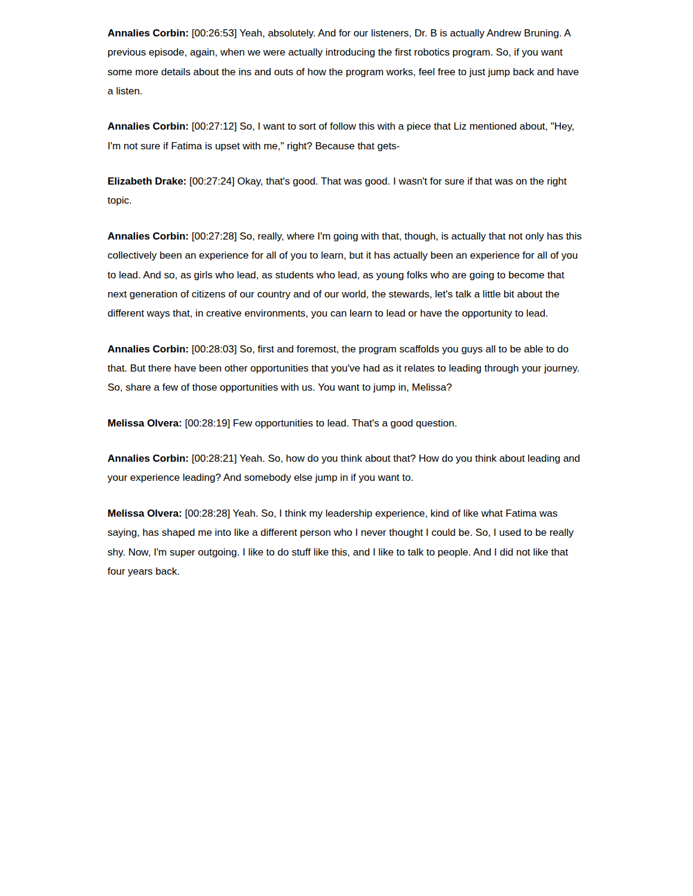Annalies Corbin: [00:26:53] Yeah, absolutely. And for our listeners, Dr. B is actually Andrew Bruning. A previous episode, again, when we were actually introducing the first robotics program. So, if you want some more details about the ins and outs of how the program works, feel free to just jump back and have a listen.
Annalies Corbin: [00:27:12] So, I want to sort of follow this with a piece that Liz mentioned about, "Hey, I'm not sure if Fatima is upset with me," right? Because that gets-
Elizabeth Drake: [00:27:24] Okay, that's good. That was good. I wasn't for sure if that was on the right topic.
Annalies Corbin: [00:27:28] So, really, where I'm going with that, though, is actually that not only has this collectively been an experience for all of you to learn, but it has actually been an experience for all of you to lead. And so, as girls who lead, as students who lead, as young folks who are going to become that next generation of citizens of our country and of our world, the stewards, let's talk a little bit about the different ways that, in creative environments, you can learn to lead or have the opportunity to lead.
Annalies Corbin: [00:28:03] So, first and foremost, the program scaffolds you guys all to be able to do that. But there have been other opportunities that you've had as it relates to leading through your journey. So, share a few of those opportunities with us. You want to jump in, Melissa?
Melissa Olvera: [00:28:19] Few opportunities to lead. That's a good question.
Annalies Corbin: [00:28:21] Yeah. So, how do you think about that? How do you think about leading and your experience leading? And somebody else jump in if you want to.
Melissa Olvera: [00:28:28] Yeah. So, I think my leadership experience, kind of like what Fatima was saying, has shaped me into like a different person who I never thought I could be. So, I used to be really shy. Now, I'm super outgoing. I like to do stuff like this, and I like to talk to people. And I did not like that four years back.